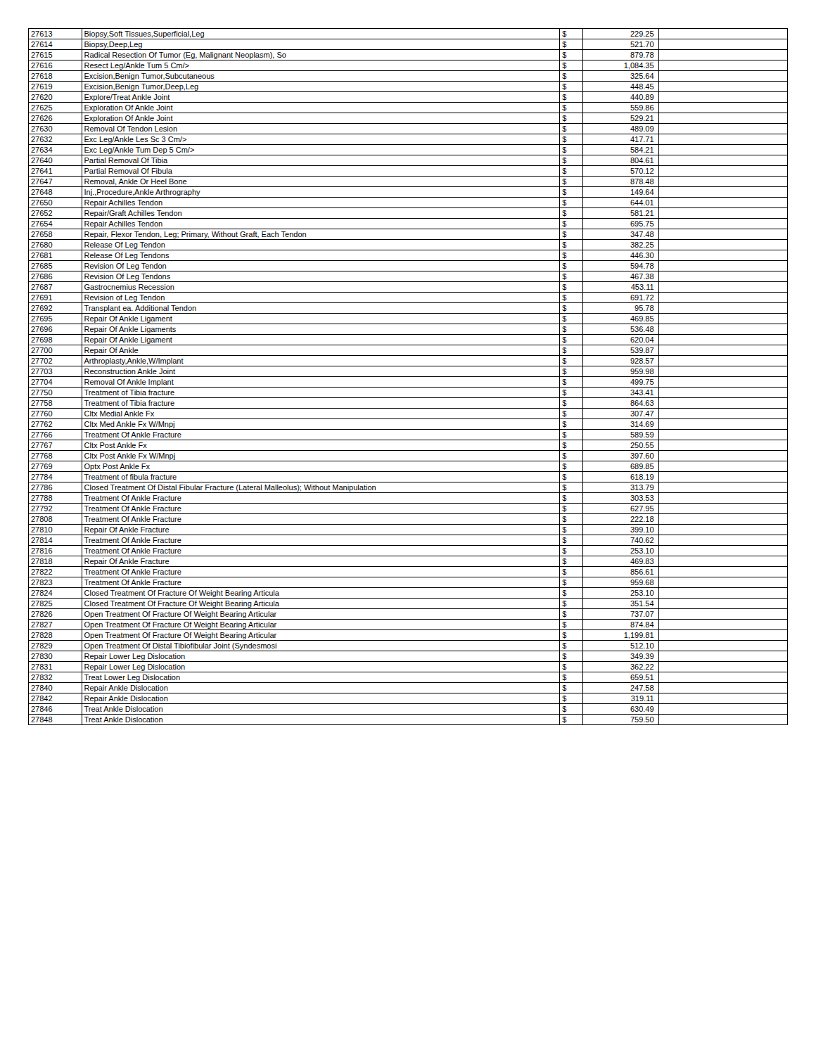| 27613 | Biopsy,Soft Tissues,Superficial,Leg | $ | 229.25 | |
| 27614 | Biopsy,Deep,Leg | $ | 521.70 | |
| 27615 | Radical Resection Of Tumor (Eg, Malignant Neoplasm), So | $ | 879.78 | |
| 27616 | Resect Leg/Ankle Tum 5 Cm/> | $ | 1,084.35 | |
| 27618 | Excision,Benign Tumor,Subcutaneous | $ | 325.64 | |
| 27619 | Excision,Benign Tumor,Deep,Leg | $ | 448.45 | |
| 27620 | Explore/Treat Ankle Joint | $ | 440.89 | |
| 27625 | Exploration Of Ankle Joint | $ | 559.86 | |
| 27626 | Exploration Of Ankle Joint | $ | 529.21 | |
| 27630 | Removal Of Tendon Lesion | $ | 489.09 | |
| 27632 | Exc Leg/Ankle Les Sc 3 Cm/> | $ | 417.71 | |
| 27634 | Exc Leg/Ankle Tum Dep 5 Cm/> | $ | 584.21 | |
| 27640 | Partial Removal Of Tibia | $ | 804.61 | |
| 27641 | Partial Removal Of Fibula | $ | 570.12 | |
| 27647 | Removal, Ankle Or Heel Bone | $ | 878.48 | |
| 27648 | Inj.,Procedure,Ankle Arthrography | $ | 149.64 | |
| 27650 | Repair Achilles Tendon | $ | 644.01 | |
| 27652 | Repair/Graft Achilles Tendon | $ | 581.21 | |
| 27654 | Repair Achilles Tendon | $ | 695.75 | |
| 27658 | Repair, Flexor Tendon, Leg; Primary, Without Graft, Each Tendon | $ | 347.48 | |
| 27680 | Release Of Leg Tendon | $ | 382.25 | |
| 27681 | Release Of Leg Tendons | $ | 446.30 | |
| 27685 | Revision Of Leg Tendon | $ | 594.78 | |
| 27686 | Revision Of Leg Tendons | $ | 467.38 | |
| 27687 | Gastrocnemius Recession | $ | 453.11 | |
| 27691 | Revision of Leg Tendon | $ | 691.72 | |
| 27692 | Transplant ea. Additional Tendon | $ | 95.78 | |
| 27695 | Repair Of Ankle Ligament | $ | 469.85 | |
| 27696 | Repair Of Ankle Ligaments | $ | 536.48 | |
| 27698 | Repair Of Ankle Ligament | $ | 620.04 | |
| 27700 | Repair Of Ankle | $ | 539.87 | |
| 27702 | Arthroplasty,Ankle,W/Implant | $ | 928.57 | |
| 27703 | Reconstruction Ankle Joint | $ | 959.98 | |
| 27704 | Removal Of Ankle Implant | $ | 499.75 | |
| 27750 | Treatment of Tibia fracture | $ | 343.41 | |
| 27758 | Treatment of Tibia fracture | $ | 864.63 | |
| 27760 | Cltx Medial Ankle Fx | $ | 307.47 | |
| 27762 | Cltx Med Ankle Fx W/Mnpj | $ | 314.69 | |
| 27766 | Treatment Of Ankle Fracture | $ | 589.59 | |
| 27767 | Cltx Post Ankle Fx | $ | 250.55 | |
| 27768 | Cltx Post Ankle Fx W/Mnpj | $ | 397.60 | |
| 27769 | Optx Post Ankle Fx | $ | 689.85 | |
| 27784 | Treatment of fibula fracture | $ | 618.19 | |
| 27786 | Closed Treatment Of Distal Fibular Fracture (Lateral Malleolus); Without Manipulation | $ | 313.79 | |
| 27788 | Treatment Of Ankle Fracture | $ | 303.53 | |
| 27792 | Treatment Of Ankle Fracture | $ | 627.95 | |
| 27808 | Treatment Of Ankle Fracture | $ | 222.18 | |
| 27810 | Repair Of Ankle Fracture | $ | 399.10 | |
| 27814 | Treatment Of Ankle Fracture | $ | 740.62 | |
| 27816 | Treatment Of Ankle Fracture | $ | 253.10 | |
| 27818 | Repair Of Ankle Fracture | $ | 469.83 | |
| 27822 | Treatment Of Ankle Fracture | $ | 856.61 | |
| 27823 | Treatment Of Ankle Fracture | $ | 959.68 | |
| 27824 | Closed Treatment Of Fracture Of Weight Bearing Articula | $ | 253.10 | |
| 27825 | Closed Treatment Of Fracture Of Weight Bearing Articula | $ | 351.54 | |
| 27826 | Open Treatment Of Fracture Of Weight Bearing Articular | $ | 737.07 | |
| 27827 | Open Treatment Of Fracture Of Weight Bearing Articular | $ | 874.84 | |
| 27828 | Open Treatment Of Fracture Of Weight Bearing Articular | $ | 1,199.81 | |
| 27829 | Open Treatment Of Distal Tibiofibular Joint (Syndesmosi | $ | 512.10 | |
| 27830 | Repair Lower Leg Dislocation | $ | 349.39 | |
| 27831 | Repair Lower Leg Dislocation | $ | 362.22 | |
| 27832 | Treat Lower Leg Dislocation | $ | 659.51 | |
| 27840 | Repair Ankle Dislocation | $ | 247.58 | |
| 27842 | Repair Ankle Dislocation | $ | 319.11 | |
| 27846 | Treat Ankle Dislocation | $ | 630.49 | |
| 27848 | Treat Ankle Dislocation | $ | 759.50 | |